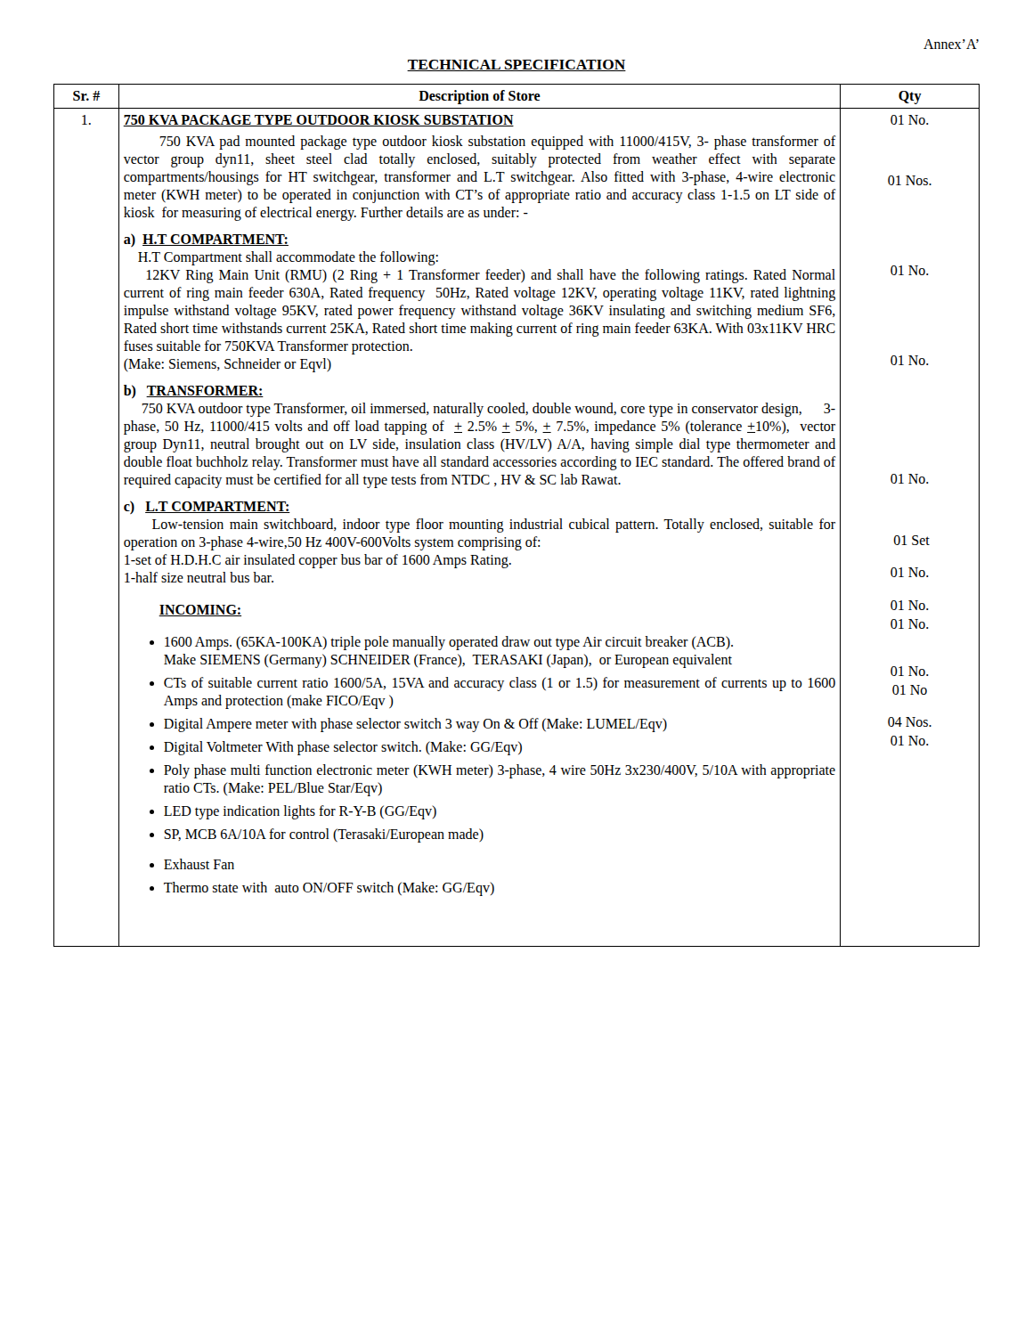Annex’A’
TECHNICAL SPECIFICATION
| Sr. # | Description of Store | Qty |
| --- | --- | --- |
| 1. | 750 KVA PACKAGE TYPE OUTDOOR KIOSK SUBSTATION 750 KVA pad mounted package type outdoor kiosk substation equipped with 11000/415V, 3- phase transformer of vector group dyn11, sheet steel clad totally enclosed, suitably protected from weather effect with separate compartments/housings for HT switchgear, transformer and L.T switchgear. Also fitted with 3-phase, 4-wire electronic meter (KWH meter) to be operated in conjunction with CT’s of appropriate ratio and accuracy class 1-1.5 on LT side of kiosk for measuring of electrical energy. Further details are as under: - a) H.T COMPARTMENT: H.T Compartment shall accommodate the following: 12KV Ring Main Unit (RMU) (2 Ring + 1 Transformer feeder) and shall have the following ratings. Rated Normal current of ring main feeder 630A, Rated frequency 50Hz, Rated voltage 12KV, operating voltage 11KV, rated lightning impulse withstand voltage 95KV, rated power frequency withstand voltage 36KV insulating and switching medium SF6, Rated short time withstands current 25KA, Rated short time making current of ring main feeder 63KA. With 03x11KV HRC fuses suitable for 750KVA Transformer protection. (Make: Siemens, Schneider or Eqvl) b) TRANSFORMER: 750 KVA outdoor type Transformer, oil immersed, naturally cooled, double wound, core type in conservator design, 3-phase, 50 Hz, 11000/415 volts and off load tapping of + 2.5% + 5%, + 7.5%, impedance 5% (tolerance + 10%), vector group Dyn11, neutral brought out on LV side, insulation class (HV/LV) A/A, having simple dial type thermometer and double float buchholz relay. Transformer must have all standard accessories according to IEC standard. The offered brand of required capacity must be certified for all type tests from NTDC , HV & SC lab Rawat. c) L.T COMPARTMENT: Low-tension main switchboard, indoor type floor mounting industrial cubical pattern. Totally enclosed, suitable for operation on 3-phase 4-wire,50 Hz 400V-600Volts system comprising of: 1-set of H.D.H.C air insulated copper bus bar of 1600 Amps Rating. 1-half size neutral bus bar. INCOMING: 1600 Amps. (65KA-100KA) triple pole manually operated draw out type Air circuit breaker (ACB). Make SIEMENS (Germany) SCHNEIDER (France), TERASAKI (Japan), or European equivalent CTs of suitable current ratio 1600/5A, 15VA and accuracy class (1 or 1.5) for measurement of currents up to 1600 Amps and protection (make FICO/Eqv ) Digital Ampere meter with phase selector switch 3 way On & Off (Make: LUMEL/Eqv) Digital Voltmeter With phase selector switch. (Make: GG/Eqv) Poly phase multi function electronic meter (KWH meter) 3-phase, 4 wire 50Hz 3x230/400V, 5/10A with appropriate ratio CTs. (Make: PEL/Blue Star/Eqv) LED type indication lights for R-Y-B (GG/Eqv) SP, MCB 6A/10A for control (Terasaki/European made) Exhaust Fan Thermo state with auto ON/OFF switch (Make: GG/Eqv) | 01 No. 01 Nos. 01 No. 01 No. 01 No. 01 Set 01 No. 01 No. 01 No. 01 No. 01 No 04 Nos. 01 No. |